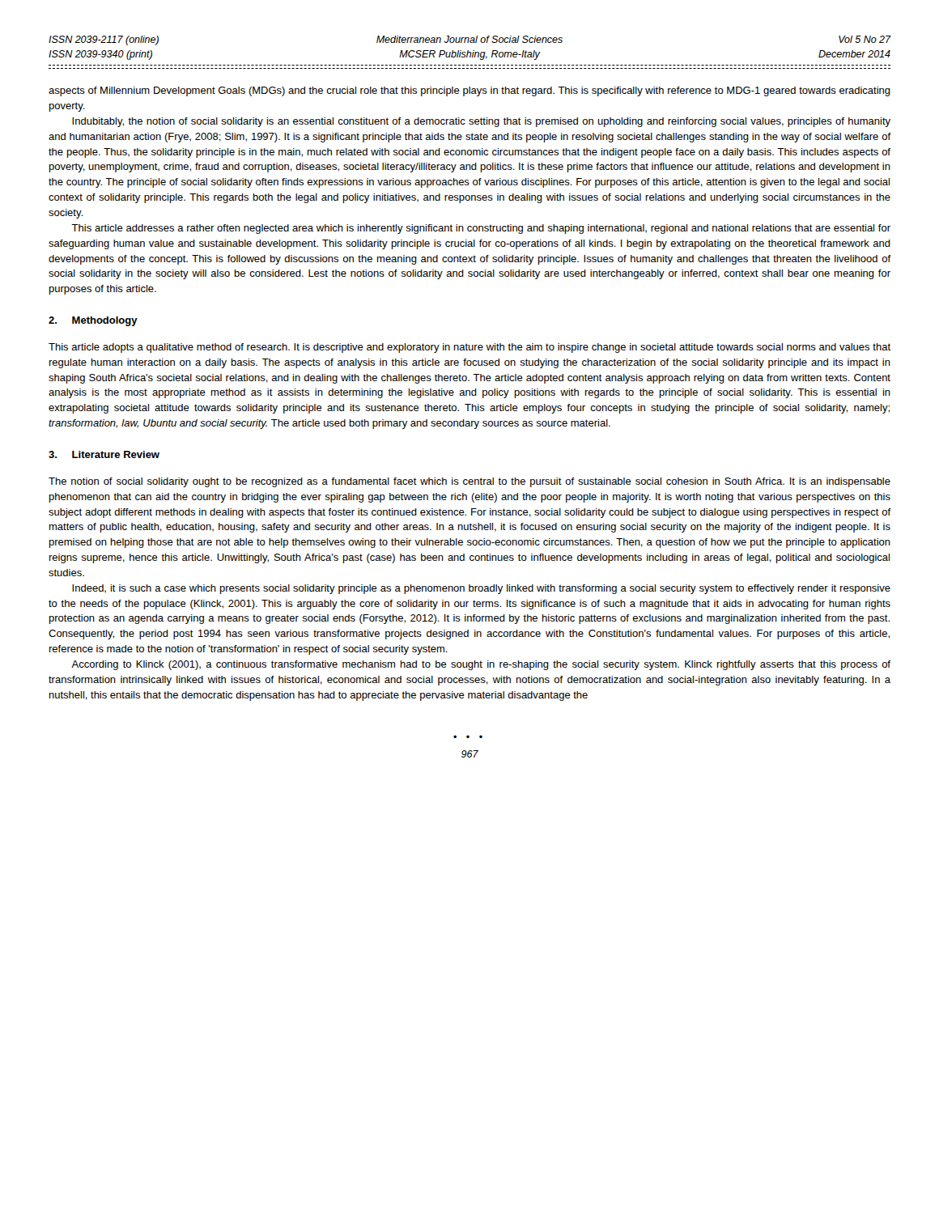| ISSN 2039-2117 (online) ISSN 2039-9340 (print) | Mediterranean Journal of Social Sciences MCSER Publishing, Rome-Italy | Vol 5 No 27 December 2014 |
aspects of Millennium Development Goals (MDGs) and the crucial role that this principle plays in that regard. This is specifically with reference to MDG-1 geared towards eradicating poverty.
Indubitably, the notion of social solidarity is an essential constituent of a democratic setting that is premised on upholding and reinforcing social values, principles of humanity and humanitarian action (Frye, 2008; Slim, 1997). It is a significant principle that aids the state and its people in resolving societal challenges standing in the way of social welfare of the people. Thus, the solidarity principle is in the main, much related with social and economic circumstances that the indigent people face on a daily basis. This includes aspects of poverty, unemployment, crime, fraud and corruption, diseases, societal literacy/illiteracy and politics. It is these prime factors that influence our attitude, relations and development in the country. The principle of social solidarity often finds expressions in various approaches of various disciplines. For purposes of this article, attention is given to the legal and social context of solidarity principle. This regards both the legal and policy initiatives, and responses in dealing with issues of social relations and underlying social circumstances in the society.
This article addresses a rather often neglected area which is inherently significant in constructing and shaping international, regional and national relations that are essential for safeguarding human value and sustainable development. This solidarity principle is crucial for co-operations of all kinds. I begin by extrapolating on the theoretical framework and developments of the concept. This is followed by discussions on the meaning and context of solidarity principle. Issues of humanity and challenges that threaten the livelihood of social solidarity in the society will also be considered. Lest the notions of solidarity and social solidarity are used interchangeably or inferred, context shall bear one meaning for purposes of this article.
2. Methodology
This article adopts a qualitative method of research. It is descriptive and exploratory in nature with the aim to inspire change in societal attitude towards social norms and values that regulate human interaction on a daily basis. The aspects of analysis in this article are focused on studying the characterization of the social solidarity principle and its impact in shaping South Africa's societal social relations, and in dealing with the challenges thereto. The article adopted content analysis approach relying on data from written texts. Content analysis is the most appropriate method as it assists in determining the legislative and policy positions with regards to the principle of social solidarity. This is essential in extrapolating societal attitude towards solidarity principle and its sustenance thereto. This article employs four concepts in studying the principle of social solidarity, namely; transformation, law, Ubuntu and social security. The article used both primary and secondary sources as source material.
3. Literature Review
The notion of social solidarity ought to be recognized as a fundamental facet which is central to the pursuit of sustainable social cohesion in South Africa. It is an indispensable phenomenon that can aid the country in bridging the ever spiraling gap between the rich (elite) and the poor people in majority. It is worth noting that various perspectives on this subject adopt different methods in dealing with aspects that foster its continued existence. For instance, social solidarity could be subject to dialogue using perspectives in respect of matters of public health, education, housing, safety and security and other areas. In a nutshell, it is focused on ensuring social security on the majority of the indigent people. It is premised on helping those that are not able to help themselves owing to their vulnerable socio-economic circumstances. Then, a question of how we put the principle to application reigns supreme, hence this article. Unwittingly, South Africa's past (case) has been and continues to influence developments including in areas of legal, political and sociological studies.
Indeed, it is such a case which presents social solidarity principle as a phenomenon broadly linked with transforming a social security system to effectively render it responsive to the needs of the populace (Klinck, 2001). This is arguably the core of solidarity in our terms. Its significance is of such a magnitude that it aids in advocating for human rights protection as an agenda carrying a means to greater social ends (Forsythe, 2012). It is informed by the historic patterns of exclusions and marginalization inherited from the past. Consequently, the period post 1994 has seen various transformative projects designed in accordance with the Constitution's fundamental values. For purposes of this article, reference is made to the notion of 'transformation' in respect of social security system.
According to Klinck (2001), a continuous transformative mechanism had to be sought in re-shaping the social security system. Klinck rightfully asserts that this process of transformation intrinsically linked with issues of historical, economical and social processes, with notions of democratization and social-integration also inevitably featuring. In a nutshell, this entails that the democratic dispensation has had to appreciate the pervasive material disadvantage the
• • •
967